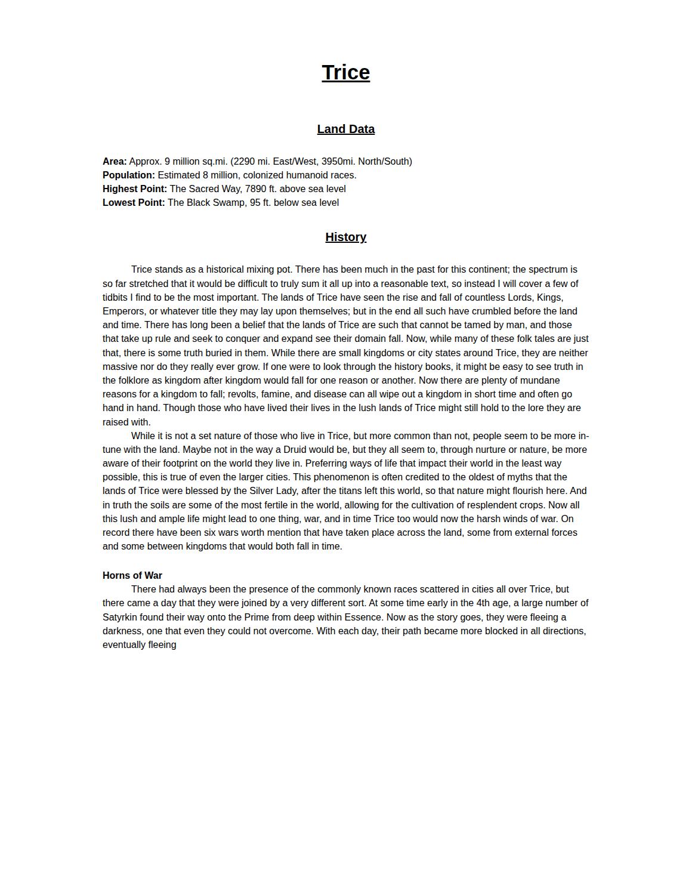Trice
Land Data
Area: Approx. 9 million sq.mi. (2290 mi. East/West, 3950mi. North/South)
Population: Estimated 8 million, colonized humanoid races.
Highest Point: The Sacred Way, 7890 ft. above sea level
Lowest Point: The Black Swamp, 95 ft. below sea level
History
Trice stands as a historical mixing pot. There has been much in the past for this continent; the spectrum is so far stretched that it would be difficult to truly sum it all up into a reasonable text, so instead I will cover a few of tidbits I find to be the most important. The lands of Trice have seen the rise and fall of countless Lords, Kings, Emperors, or whatever title they may lay upon themselves; but in the end all such have crumbled before the land and time. There has long been a belief that the lands of Trice are such that cannot be tamed by man, and those that take up rule and seek to conquer and expand see their domain fall. Now, while many of these folk tales are just that, there is some truth buried in them. While there are small kingdoms or city states around Trice, they are neither massive nor do they really ever grow. If one were to look through the history books, it might be easy to see truth in the folklore as kingdom after kingdom would fall for one reason or another. Now there are plenty of mundane reasons for a kingdom to fall; revolts, famine, and disease can all wipe out a kingdom in short time and often go hand in hand. Though those who have lived their lives in the lush lands of Trice might still hold to the lore they are raised with.
While it is not a set nature of those who live in Trice, but more common than not, people seem to be more in-tune with the land. Maybe not in the way a Druid would be, but they all seem to, through nurture or nature, be more aware of their footprint on the world they live in. Preferring ways of life that impact their world in the least way possible, this is true of even the larger cities. This phenomenon is often credited to the oldest of myths that the lands of Trice were blessed by the Silver Lady, after the titans left this world, so that nature might flourish here. And in truth the soils are some of the most fertile in the world, allowing for the cultivation of resplendent crops. Now all this lush and ample life might lead to one thing, war, and in time Trice too would now the harsh winds of war. On record there have been six wars worth mention that have taken place across the land, some from external forces and some between kingdoms that would both fall in time.
Horns of War
There had always been the presence of the commonly known races scattered in cities all over Trice, but there came a day that they were joined by a very different sort. At some time early in the 4th age, a large number of Satyrkin found their way onto the Prime from deep within Essence. Now as the story goes, they were fleeing a darkness, one that even they could not overcome. With each day, their path became more blocked in all directions, eventually fleeing